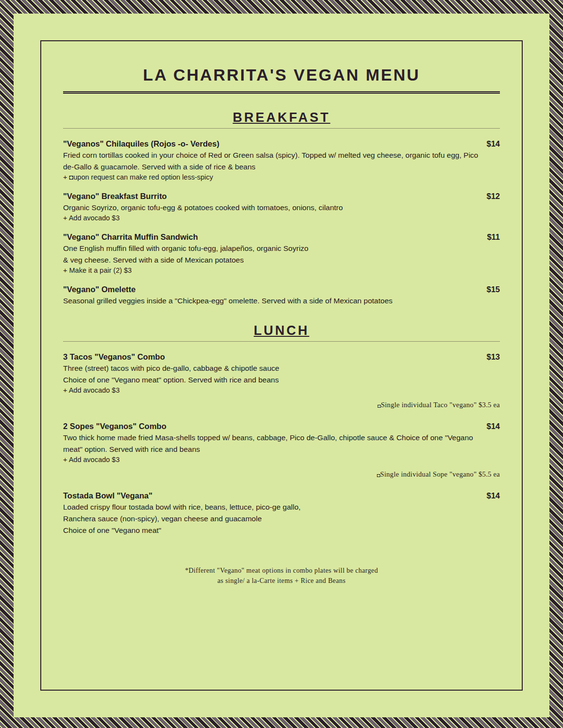La Charrita's Vegan Menu
Breakfast
"Veganos" Chilaquiles (Rojos -o- Verdes) $14
Fried corn tortillas cooked in your choice of Red or Green salsa (spicy). Topped w/ melted veg cheese, organic tofu egg, Pico de-Gallo & guacamole. Served with a side of rice & beans
+ ◘upon request can make red option less-spicy
"Vegano" Breakfast Burrito $12
Organic Soyrizo, organic tofu-egg & potatoes cooked with tomatoes, onions, cilantro
+ Add avocado $3
"Vegano" Charrita Muffin Sandwich $11
One English muffin filled with organic tofu-egg, jalapeños, organic Soyrizo
& veg cheese. Served with a side of Mexican potatoes
+ Make it a pair (2) $3
"Vegano" Omelette $15
Seasonal grilled veggies inside a "Chickpea-egg" omelette. Served with a side of Mexican potatoes
Lunch
3 Tacos "Veganos" Combo $13
Three (street) tacos with pico de-gallo, cabbage & chipotle sauce
Choice of one "Vegano meat" option. Served with rice and beans
+ Add avocado $3
◘Single individual Taco "vegano" $3.5 ea
2 Sopes "Veganos" Combo $14
Two thick home made fried Masa-shells topped w/ beans, cabbage, Pico de-Gallo, chipotle sauce & Choice of one "Vegano meat" option. Served with rice and beans
+ Add avocado $3
◘Single individual Sope "vegano" $5.5 ea
Tostada Bowl "Vegana" $14
Loaded crispy flour tostada bowl with rice, beans, lettuce, pico-ge gallo,
Ranchera sauce (non-spicy), vegan cheese and guacamole
Choice of one "Vegano meat"
*Different "Vegano" meat options in combo plates will be charged
as single/ a la-Carte items + Rice and Beans